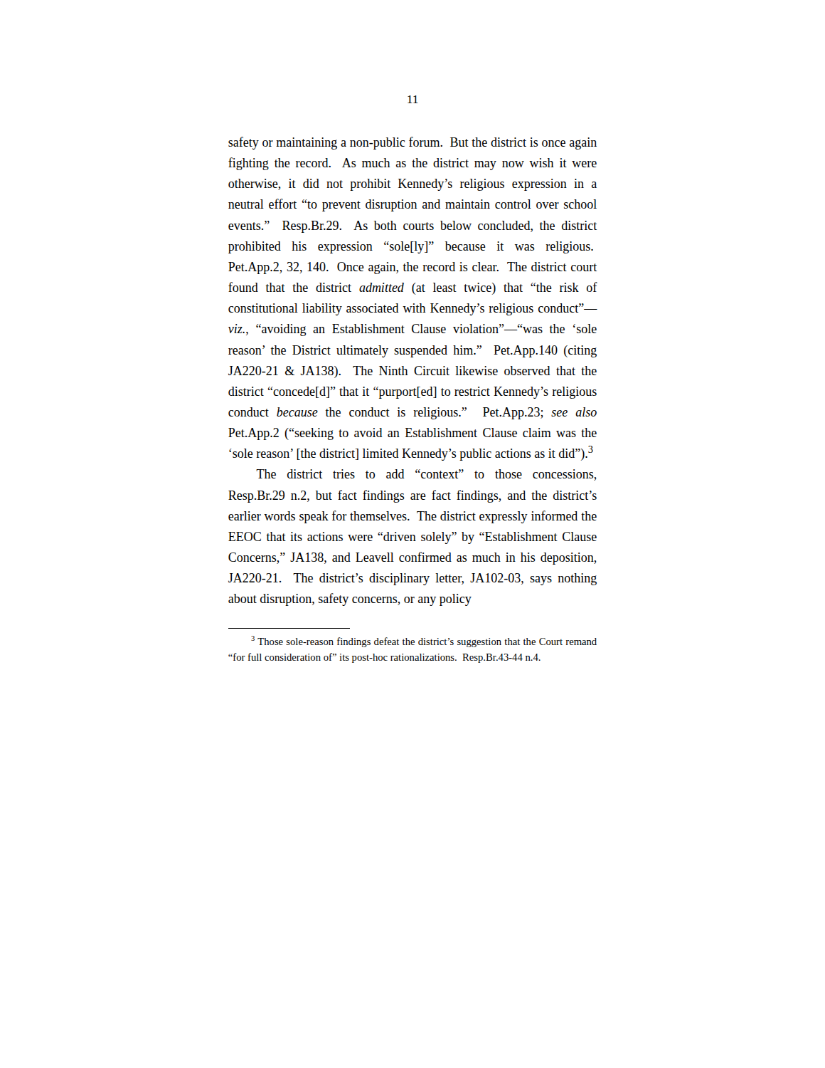11
safety or maintaining a non-public forum. But the district is once again fighting the record. As much as the district may now wish it were otherwise, it did not prohibit Kennedy’s religious expression in a neutral effort “to prevent disruption and maintain control over school events.” Resp.Br.29. As both courts below concluded, the district prohibited his expression “sole[ly]” because it was religious. Pet.App.2, 32, 140. Once again, the record is clear. The district court found that the district admitted (at least twice) that “the risk of constitutional liability associated with Kennedy’s religious conduct”—viz., “avoiding an Establishment Clause violation”—“was the ‘sole reason’ the District ultimately suspended him.” Pet.App.140 (citing JA220-21 & JA138). The Ninth Circuit likewise observed that the district “concede[d]” that it “purport[ed] to restrict Kennedy’s religious conduct because the conduct is religious.” Pet.App.23; see also Pet.App.2 (“seeking to avoid an Establishment Clause claim was the ‘sole reason’ [the district] limited Kennedy’s public actions as it did”).3
The district tries to add “context” to those concessions, Resp.Br.29 n.2, but fact findings are fact findings, and the district’s earlier words speak for themselves. The district expressly informed the EEOC that its actions were “driven solely” by “Establishment Clause Concerns,” JA138, and Leavell confirmed as much in his deposition, JA220-21. The district’s disciplinary letter, JA102-03, says nothing about disruption, safety concerns, or any policy
3 Those sole-reason findings defeat the district’s suggestion that the Court remand “for full consideration of” its post-hoc rationalizations. Resp.Br.43-44 n.4.